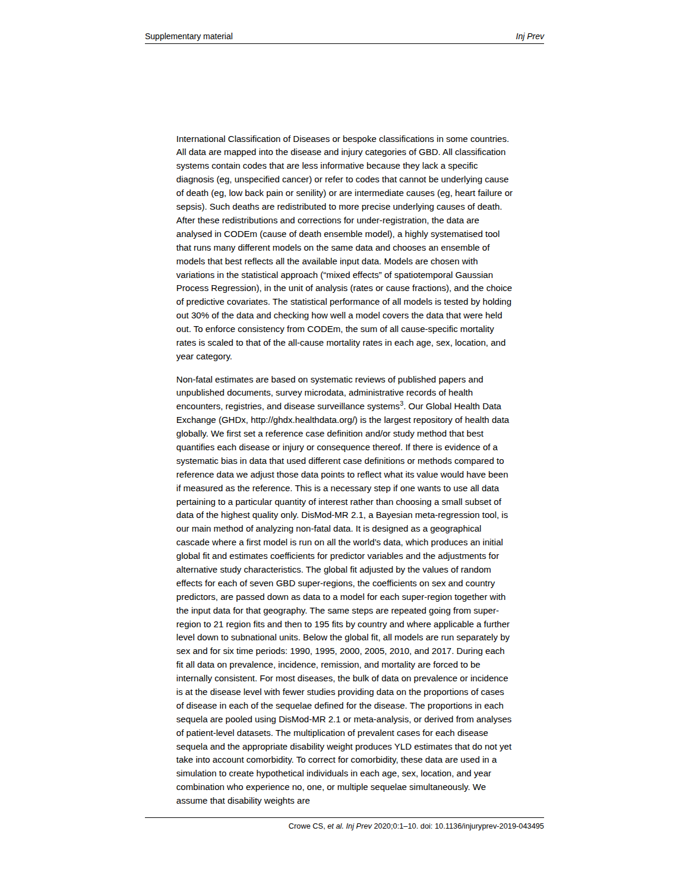Supplementary material Inj Prev
International Classification of Diseases or bespoke classifications in some countries. All data are mapped into the disease and injury categories of GBD. All classification systems contain codes that are less informative because they lack a specific diagnosis (eg, unspecified cancer) or refer to codes that cannot be underlying cause of death (eg, low back pain or senility) or are intermediate causes (eg, heart failure or sepsis). Such deaths are redistributed to more precise underlying causes of death. After these redistributions and corrections for under-registration, the data are analysed in CODEm (cause of death ensemble model), a highly systematised tool that runs many different models on the same data and chooses an ensemble of models that best reflects all the available input data. Models are chosen with variations in the statistical approach (“mixed effects” of spatiotemporal Gaussian Process Regression), in the unit of analysis (rates or cause fractions), and the choice of predictive covariates. The statistical performance of all models is tested by holding out 30% of the data and checking how well a model covers the data that were held out. To enforce consistency from CODEm, the sum of all cause-specific mortality rates is scaled to that of the all-cause mortality rates in each age, sex, location, and year category.
Non-fatal estimates are based on systematic reviews of published papers and unpublished documents, survey microdata, administrative records of health encounters, registries, and disease surveillance systems3. Our Global Health Data Exchange (GHDx, http://ghdx.healthdata.org/) is the largest repository of health data globally. We first set a reference case definition and/or study method that best quantifies each disease or injury or consequence thereof. If there is evidence of a systematic bias in data that used different case definitions or methods compared to reference data we adjust those data points to reflect what its value would have been if measured as the reference. This is a necessary step if one wants to use all data pertaining to a particular quantity of interest rather than choosing a small subset of data of the highest quality only. DisMod-MR 2.1, a Bayesian meta-regression tool, is our main method of analyzing non-fatal data. It is designed as a geographical cascade where a first model is run on all the world’s data, which produces an initial global fit and estimates coefficients for predictor variables and the adjustments for alternative study characteristics. The global fit adjusted by the values of random effects for each of seven GBD super-regions, the coefficients on sex and country predictors, are passed down as data to a model for each super-region together with the input data for that geography. The same steps are repeated going from super-region to 21 region fits and then to 195 fits by country and where applicable a further level down to subnational units. Below the global fit, all models are run separately by sex and for six time periods: 1990, 1995, 2000, 2005, 2010, and 2017. During each fit all data on prevalence, incidence, remission, and mortality are forced to be internally consistent. For most diseases, the bulk of data on prevalence or incidence is at the disease level with fewer studies providing data on the proportions of cases of disease in each of the sequelae defined for the disease. The proportions in each sequela are pooled using DisMod-MR 2.1 or meta-analysis, or derived from analyses of patient-level datasets. The multiplication of prevalent cases for each disease sequela and the appropriate disability weight produces YLD estimates that do not yet take into account comorbidity. To correct for comorbidity, these data are used in a simulation to create hypothetical individuals in each age, sex, location, and year combination who experience no, one, or multiple sequelae simultaneously. We assume that disability weights are
Crowe CS, et al. Inj Prev 2020;0:1–10. doi: 10.1136/injuryprev-2019-043495